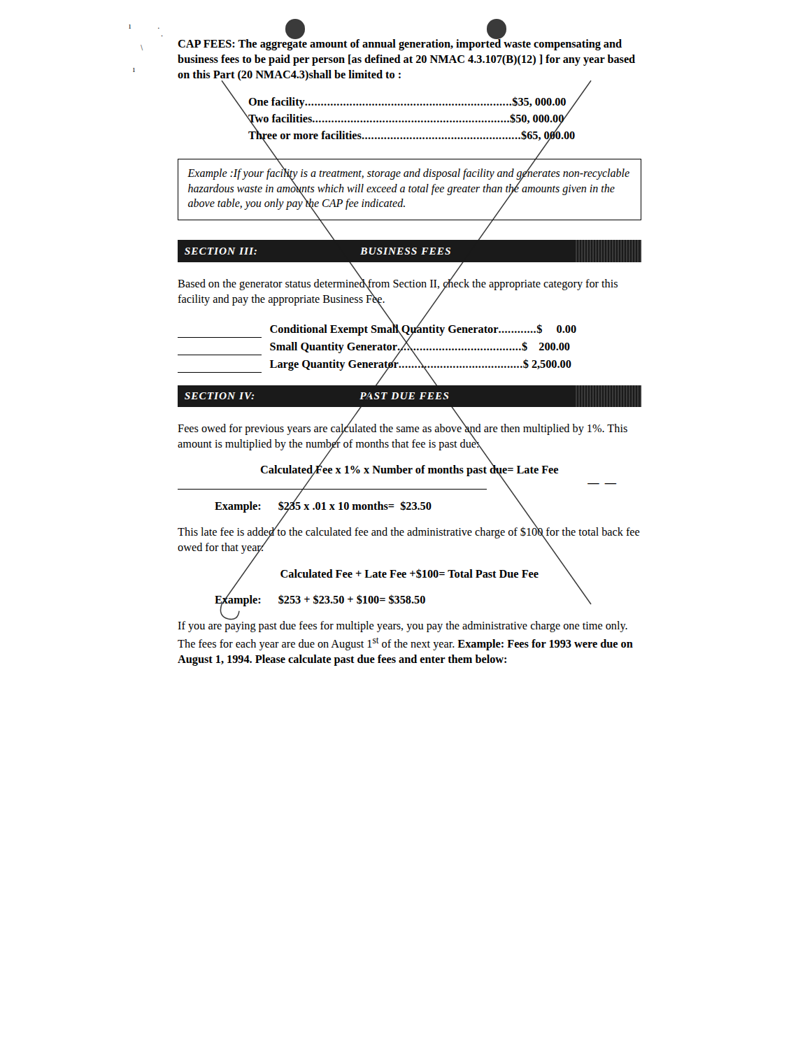ı . . / ı
CAP FEES: The aggregate amount of annual generation, imported waste compensating and business fees to be paid per person [as defined at 20 NMAC 4.3.107(B)(12) ] for any year based on this Part (20 NMAC4.3)shall be limited to :
One facility.................................................................$35, 000.00
Two facilities..............................................................$50, 000.00
Three or more facilities..................................................$65, 000.00
Example :If your facility is a treatment, storage and disposal facility and generates non-recyclable hazardous waste in amounts which will exceed a total fee greater than the amounts given in the above table, you only pay the CAP fee indicated.
SECTION III: BUSINESS FEES
Based on the generator status determined from Section II, check the appropriate category for this facility and pay the appropriate Business Fee.
Conditional Exempt Small Quantity Generator............$ 0.00
Small Quantity Generator.......................................$ 200.00
Large Quantity Generator.......................................$ 2,500.00
SECTION IV: PAST DUE FEES
Fees owed for previous years are calculated the same as above and are then multiplied by 1%. This amount is multiplied by the number of months that fee is past due:
Calculated Fee x 1% x Number of months past due= Late Fee
— —
Example:$235 x .01 x 10 months= $23.50
This late fee is added to the calculated fee and the administrative charge of $100 for the total back fee owed for that year:
Calculated Fee + Late Fee +$100= Total Past Due Fee
Example:$253 + $23.50 + $100= $358.50
If you are paying past due fees for multiple years, you pay the administrative charge one time only. The fees for each year are due on August 1st of the next year. Example: Fees for 1993 were due on August 1, 1994. Please calculate past due fees and enter them below: